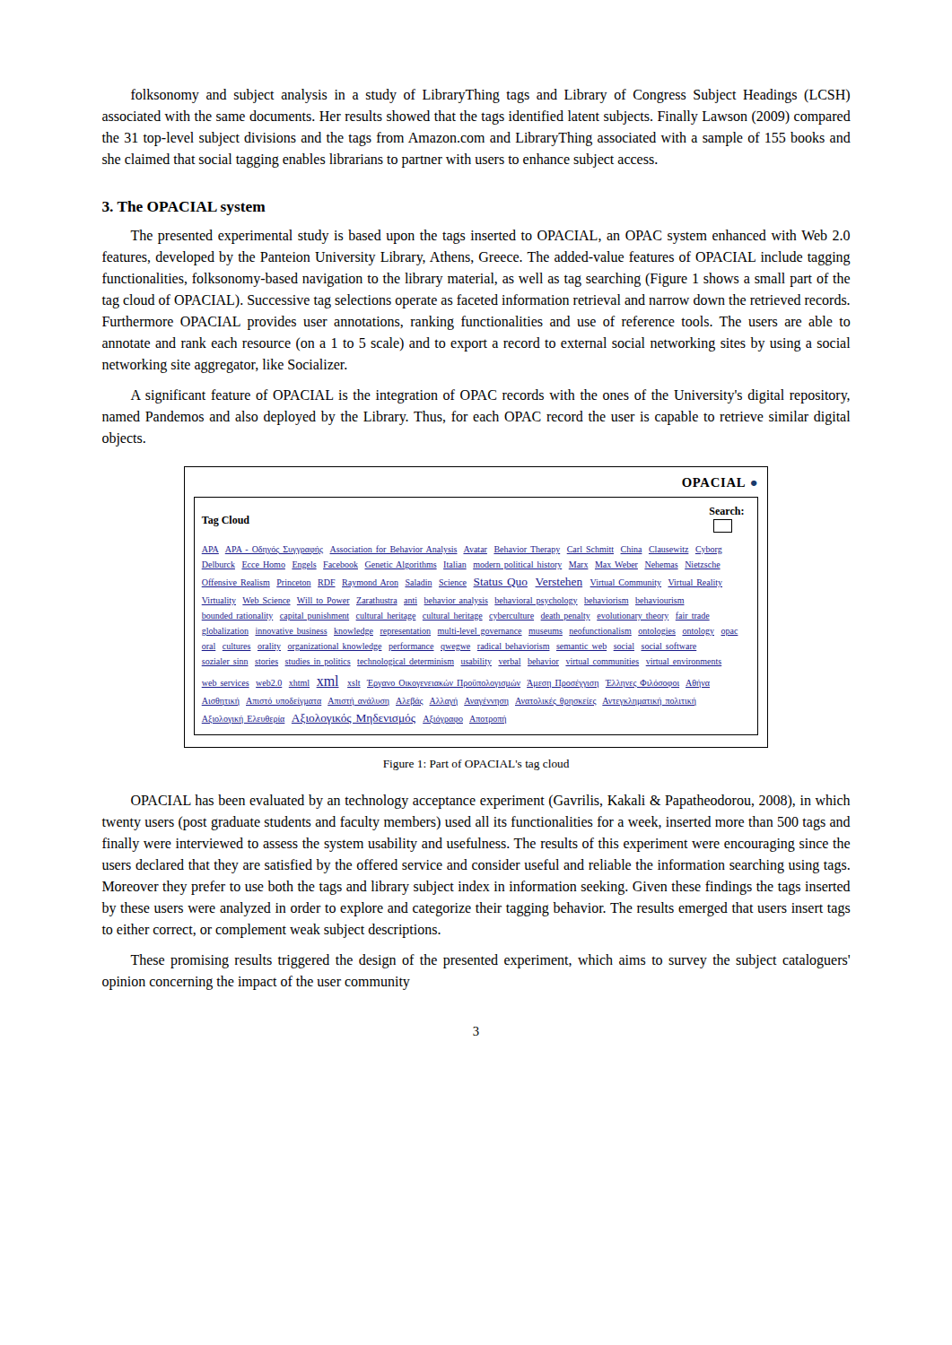folksonomy and subject analysis in a study of LibraryThing tags and Library of Congress Subject Headings (LCSH) associated with the same documents. Her results showed that the tags identified latent subjects. Finally Lawson (2009) compared the 31 top-level subject divisions and the tags from Amazon.com and LibraryThing associated with a sample of 155 books and she claimed that social tagging enables librarians to partner with users to enhance subject access.
3. The OPACIAL system
The presented experimental study is based upon the tags inserted to OPACIAL, an OPAC system enhanced with Web 2.0 features, developed by the Panteion University Library, Athens, Greece. The added-value features of OPACIAL include tagging functionalities, folksonomy-based navigation to the library material, as well as tag searching (Figure 1 shows a small part of the tag cloud of OPACIAL). Successive tag selections operate as faceted information retrieval and narrow down the retrieved records. Furthermore OPACIAL provides user annotations, ranking functionalities and use of reference tools. The users are able to annotate and rank each resource (on a 1 to 5 scale) and to export a record to external social networking sites by using a social networking site aggregator, like Socializer.
A significant feature of OPACIAL is the integration of OPAC records with the ones of the University's digital repository, named Pandemos and also deployed by the Library. Thus, for each OPAC record the user is capable to retrieve similar digital objects.
OPACIAL ●
Tag Cloud Search:
APA APA - Οδηγός Συγγραφής Association for Behavior Analysis Avatar Behavior Therapy Carl Schmitt China Clausewitz Cyborg Delburck Ecce Homo Engels Facebook Genetic Algorithms Italian modern political history Marx Max Weber Nehemas Nietzsche Offensive Realism Princeton RDF Raymond Aron Saladin Science Status Quo Verstehen Virtual Community Virtual Reality Virtuality Web Science Will to Power Zarathustra anti behavior analysis behavioral psychology behaviorism behaviourism bounded rationality capital punishment cultural heritage cultural heritage cyberculture death penalty evolutionary theory fair trade globalization innovative business knowledge representation multi-level governance museums neofunctionalism ontologies ontology opac oral cultures orality organizational knowledge performance qwegwe radical behaviorism semantic web social social software sozialer sinn stories studies in politics technological determinism usability verbal behavior virtual communities virtual environments web services web2.0 xhtml xml xslt Έργανο Οικογενειακών Προϋπολογισμών Άμεση Προσέγγιση Έλληνες Φιλόσοφοι Αθήνα Αισθητική Απιστό υποδείγματα Απιστή ανάλυση Αλεβάς Αλλαγή Αναγέννηση Ανατολικές θρησκείες Αντεγκληματική πολιτική Αξιολογική Ελευθερία Αξιολογικός Μηδενισμός Αξιόγραφο Αποτροπή
Figure 1: Part of OPACIAL's tag cloud
OPACIAL has been evaluated by an technology acceptance experiment (Gavrilis, Kakali & Papatheodorou, 2008), in which twenty users (post graduate students and faculty members) used all its functionalities for a week, inserted more than 500 tags and finally were interviewed to assess the system usability and usefulness. The results of this experiment were encouraging since the users declared that they are satisfied by the offered service and consider useful and reliable the information searching using tags. Moreover they prefer to use both the tags and library subject index in information seeking. Given these findings the tags inserted by these users were analyzed in order to explore and categorize their tagging behavior. The results emerged that users insert tags to either correct, or complement weak subject descriptions.
These promising results triggered the design of the presented experiment, which aims to survey the subject cataloguers' opinion concerning the impact of the user community
3